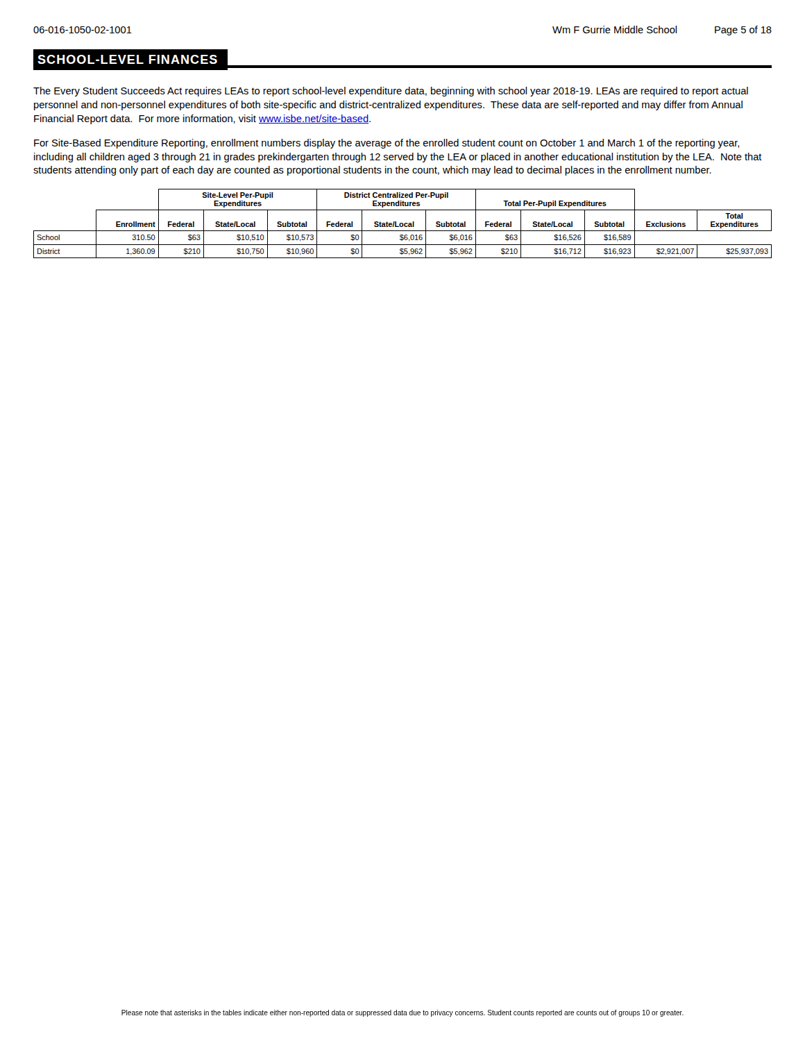06-016-1050-02-1001
Wm F Gurrie Middle School
Page 5 of 18
SCHOOL-LEVEL FINANCES
The Every Student Succeeds Act requires LEAs to report school-level expenditure data, beginning with school year 2018-19. LEAs are required to report actual personnel and non-personnel expenditures of both site-specific and district-centralized expenditures. These data are self-reported and may differ from Annual Financial Report data. For more information, visit www.isbe.net/site-based.
For Site-Based Expenditure Reporting, enrollment numbers display the average of the enrolled student count on October 1 and March 1 of the reporting year, including all children aged 3 through 21 in grades prekindergarten through 12 served by the LEA or placed in another educational institution by the LEA. Note that students attending only part of each day are counted as proportional students in the count, which may lead to decimal places in the enrollment number.
| | | Site-Level Per-Pupil Expenditures | District Centralized Per-Pupil Expenditures | Total Per-Pupil Expenditures | | |
| --- | --- | --- | --- | --- | --- | --- |
| | Enrollment | Federal | State/Local | Subtotal | Federal | State/Local | Subtotal | Federal | State/Local | Subtotal | Exclusions | Total Expenditures |
| School | 310.50 | $63 | $10,510 | $10,573 | $0 | $6,016 | $6,016 | $63 | $16,526 | $16,589 | | |
| District | 1,360.09 | $210 | $10,750 | $10,960 | $0 | $5,962 | $5,962 | $210 | $16,712 | $16,923 | $2,921,007 | $25,937,093 |
Please note that asterisks in the tables indicate either non-reported data or suppressed data due to privacy concerns. Student counts reported are counts out of groups 10 or greater.